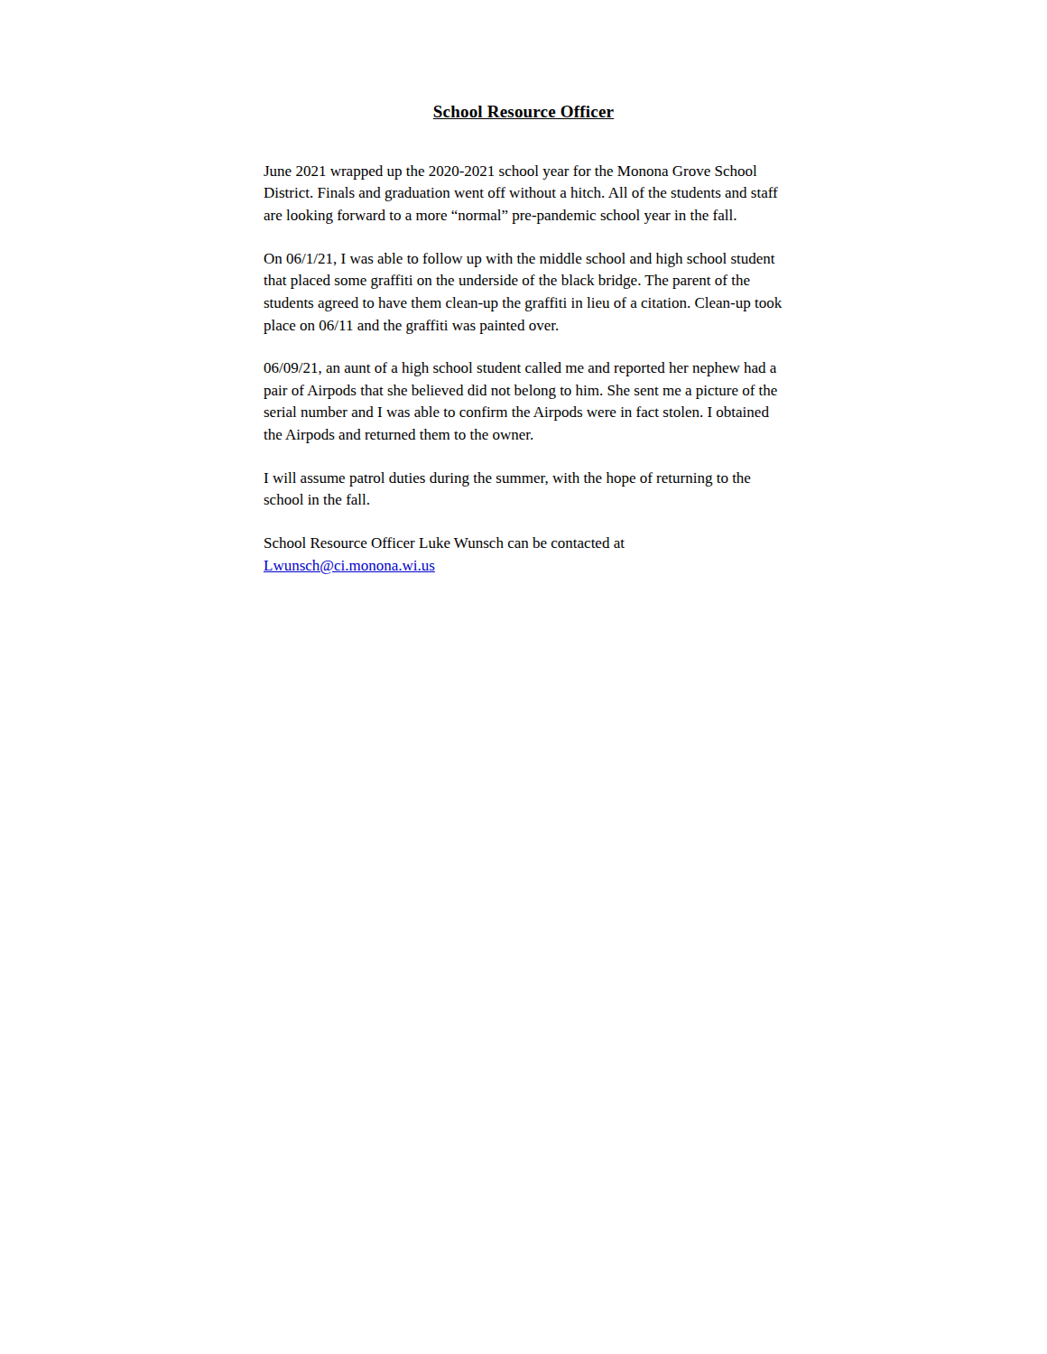School Resource Officer
June 2021 wrapped up the 2020-2021 school year for the Monona Grove School District. Finals and graduation went off without a hitch. All of the students and staff are looking forward to a more “normal” pre-pandemic school year in the fall.
On 06/1/21, I was able to follow up with the middle school and high school student that placed some graffiti on the underside of the black bridge. The parent of the students agreed to have them clean-up the graffiti in lieu of a citation. Clean-up took place on 06/11 and the graffiti was painted over.
06/09/21, an aunt of a high school student called me and reported her nephew had a pair of Airpods that she believed did not belong to him. She sent me a picture of the serial number and I was able to confirm the Airpods were in fact stolen. I obtained the Airpods and returned them to the owner.
I will assume patrol duties during the summer, with the hope of returning to the school in the fall.
School Resource Officer Luke Wunsch can be contacted at Lwunsch@ci.monona.wi.us